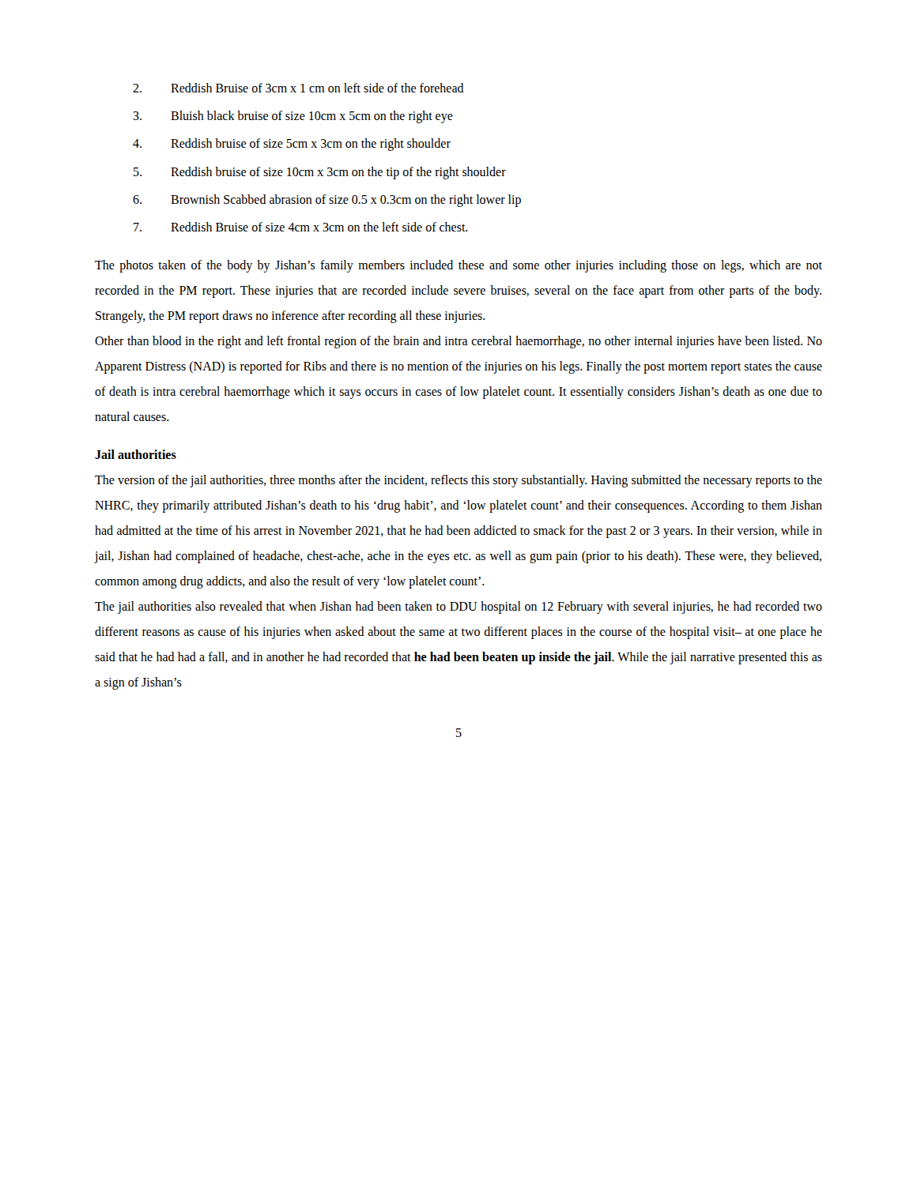2. Reddish Bruise of 3cm x 1 cm on left side of the forehead
3. Bluish black bruise of size 10cm x 5cm on the right eye
4. Reddish bruise of size 5cm x 3cm on the right shoulder
5. Reddish bruise of size 10cm x 3cm on the tip of the right shoulder
6. Brownish Scabbed abrasion of size 0.5 x 0.3cm on the right lower lip
7. Reddish Bruise of size 4cm x 3cm on the left side of chest.
The photos taken of the body by Jishan’s family members included these and some other injuries including those on legs, which are not recorded in the PM report. These injuries that are recorded include severe bruises, several on the face apart from other parts of the body. Strangely, the PM report draws no inference after recording all these injuries.
Other than blood in the right and left frontal region of the brain and intra cerebral haemorrhage, no other internal injuries have been listed. No Apparent Distress (NAD) is reported for Ribs and there is no mention of the injuries on his legs. Finally the post mortem report states the cause of death is intra cerebral haemorrhage which it says occurs in cases of low platelet count. It essentially considers Jishan’s death as one due to natural causes.
Jail authorities
The version of the jail authorities, three months after the incident, reflects this story substantially. Having submitted the necessary reports to the NHRC, they primarily attributed Jishan’s death to his ‘drug habit’, and ‘low platelet count’ and their consequences. According to them Jishan had admitted at the time of his arrest in November 2021, that he had been addicted to smack for the past 2 or 3 years. In their version, while in jail, Jishan had complained of headache, chest-ache, ache in the eyes etc. as well as gum pain (prior to his death). These were, they believed, common among drug addicts, and also the result of very ‘low platelet count’.
The jail authorities also revealed that when Jishan had been taken to DDU hospital on 12 February with several injuries, he had recorded two different reasons as cause of his injuries when asked about the same at two different places in the course of the hospital visit– at one place he said that he had had a fall, and in another he had recorded that he had been beaten up inside the jail. While the jail narrative presented this as a sign of Jishan’s
5